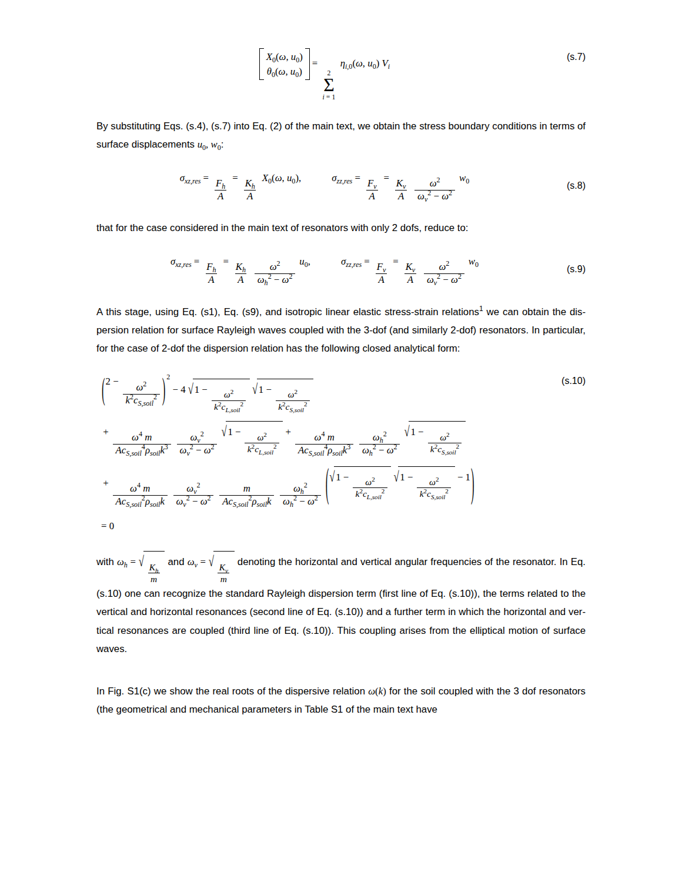X0(ω, u0) θ0(ω, u0) = 2 Σ i = 1 ηi,0(ω, u0) Vi
(s.7)
By substituting Eqs. (s.4), (s.7) into Eq. (2) of the main text, we obtain the stress boundary conditions in terms of surface displacements u0, w0:
σxz,res = Fh A = Kh A X0(ω, u0), σzz,res = Fv A = Kv A ω2 ωv2 − ω2 w0
(s.8)
that for the case considered in the main text of resonators with only 2 dofs, reduce to:
σxz,res = Fh A = Kh A ω2 ωh2 − ω2 u0, σzz,res = Fv A = Kv A ω2 ωv2 − ω2 w0
(s.9)
A this stage, using Eq. (s1), Eq. (s9), and isotropic linear elastic stress-strain relations1 we can obtain the dispersion relation for surface Rayleigh waves coupled with the 3-dof (and similarly 2-dof) resonators. In particular, for the case of 2-dof the dispersion relation has the following closed analytical form:
( 2 − ω2 k2cS,soil2 ) 2 − 4 √1 − ω2 k2cL,soil2 √1 − ω2 k2cS,soil2
+ ω4 m AcS,soil4ρsoilk3 ωv2 ωv2 − ω2 √1 − ω2 k2cL,soil2 + ω4 m AcS,soil4ρsoilk3 ωh2 ωh2 − ω2 √1 − ω2 k2cS,soil2
+ ω4 m AcS,soil2ρsoilk ωv2 ωv2 − ω2 mAcS,soil2ρsoilk ωh2 ωh2 − ω2 ( √1 − ω2 k2cL,soil2 √1 − ω2 k2cS,soil2 − 1 )
= 0
(s.10)
with ωh = √Kh m and ωv = √Kv m denoting the horizontal and vertical angular frequencies of the resonator. In Eq. (s.10) one can recognize the standard Rayleigh dispersion term (first line of Eq. (s.10)), the terms related to the vertical and horizontal resonances (second line of Eq. (s.10)) and a further term in which the horizontal and vertical resonances are coupled (third line of Eq. (s.10)). This coupling arises from the elliptical motion of surface waves.
In Fig. S1(c) we show the real roots of the dispersive relation ω(k) for the soil coupled with the 3 dof resonators (the geometrical and mechanical parameters in Table S1 of the main text have